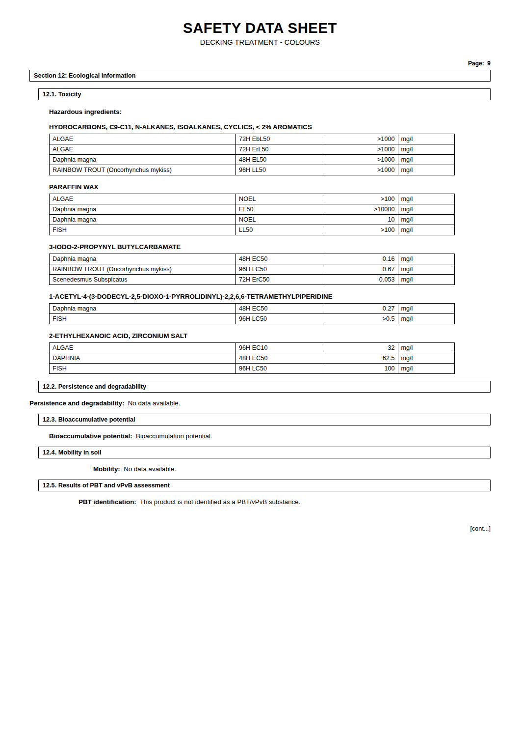SAFETY DATA SHEET
DECKING TREATMENT - COLOURS
Page: 9
Section 12: Ecological information
12.1. Toxicity
Hazardous ingredients:
HYDROCARBONS, C9-C11, N-ALKANES, ISOALKANES, CYCLICS, < 2% AROMATICS
| ALGAE | 72H EbL50 | >1000 | mg/l |
| ALGAE | 72H ErL50 | >1000 | mg/l |
| Daphnia magna | 48H EL50 | >1000 | mg/l |
| RAINBOW TROUT (Oncorhynchus mykiss) | 96H LL50 | >1000 | mg/l |
PARAFFIN WAX
| ALGAE | NOEL | >100 | mg/l |
| Daphnia magna | EL50 | >10000 | mg/l |
| Daphnia magna | NOEL | 10 | mg/l |
| FISH | LL50 | >100 | mg/l |
3-IODO-2-PROPYNYL BUTYLCARBAMATE
| Daphnia magna | 48H EC50 | 0.16 | mg/l |
| RAINBOW TROUT (Oncorhynchus mykiss) | 96H LC50 | 0.67 | mg/l |
| Scenedesmus Subspicatus | 72H ErC50 | 0.053 | mg/l |
1-ACETYL-4-(3-DODECYL-2,5-DIOXO-1-PYRROLIDINYL)-2,2,6,6-TETRAMETHYLPIPERIDINE
| Daphnia magna | 48H EC50 | 0.27 | mg/l |
| FISH | 96H LC50 | >0.5 | mg/l |
2-ETHYLHEXANOIC ACID, ZIRCONIUM SALT
| ALGAE | 96H EC10 | 32 | mg/l |
| DAPHNIA | 48H EC50 | 62.5 | mg/l |
| FISH | 96H LC50 | 100 | mg/l |
12.2. Persistence and degradability
Persistence and degradability: No data available.
12.3. Bioaccumulative potential
Bioaccumulative potential: Bioaccumulation potential.
12.4. Mobility in soil
Mobility: No data available.
12.5. Results of PBT and vPvB assessment
PBT identification: This product is not identified as a PBT/vPvB substance.
[cont...]